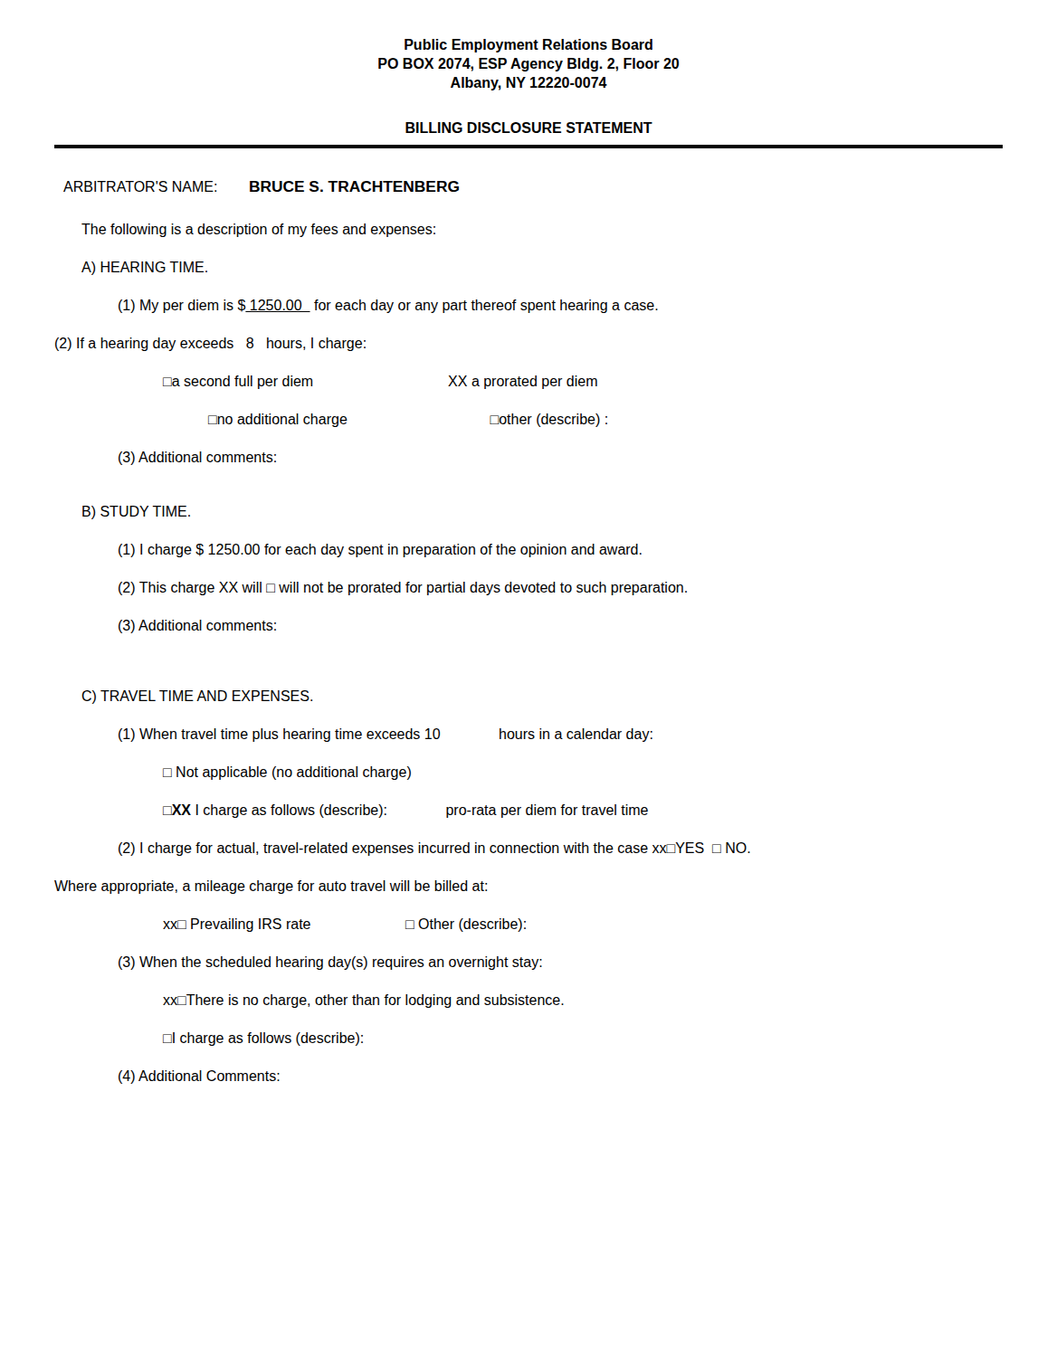Public Employment Relations Board
PO BOX 2074, ESP Agency Bldg. 2, Floor 20
Albany, NY 12220-0074
BILLING DISCLOSURE STATEMENT
ARBITRATOR'S NAME: BRUCE S. TRACHTENBERG
The following is a description of my fees and expenses:
A) HEARING TIME.
(1) My per diem is $ 1250.00 for each day or any part thereof spent hearing a case.
(2) If a hearing day exceeds 8 hours, I charge:
□a second full per diem XX a prorated per diem
□no additional charge □other (describe) :
(3) Additional comments:
B) STUDY TIME.
(1) I charge $ 1250.00 for each day spent in preparation of the opinion and award.
(2) This charge XX will □ will not be prorated for partial days devoted to such preparation.
(3) Additional comments:
C) TRAVEL TIME AND EXPENSES.
(1) When travel time plus hearing time exceeds 10 hours in a calendar day:
□ Not applicable (no additional charge)
□XX I charge as follows (describe): pro-rata per diem for travel time
(2) I charge for actual, travel-related expenses incurred in connection with the case xx□YES □ NO.
Where appropriate, a mileage charge for auto travel will be billed at:
xx□ Prevailing IRS rate □ Other (describe):
(3) When the scheduled hearing day(s) requires an overnight stay:
xx□There is no charge, other than for lodging and subsistence.
□I charge as follows (describe):
(4) Additional Comments: